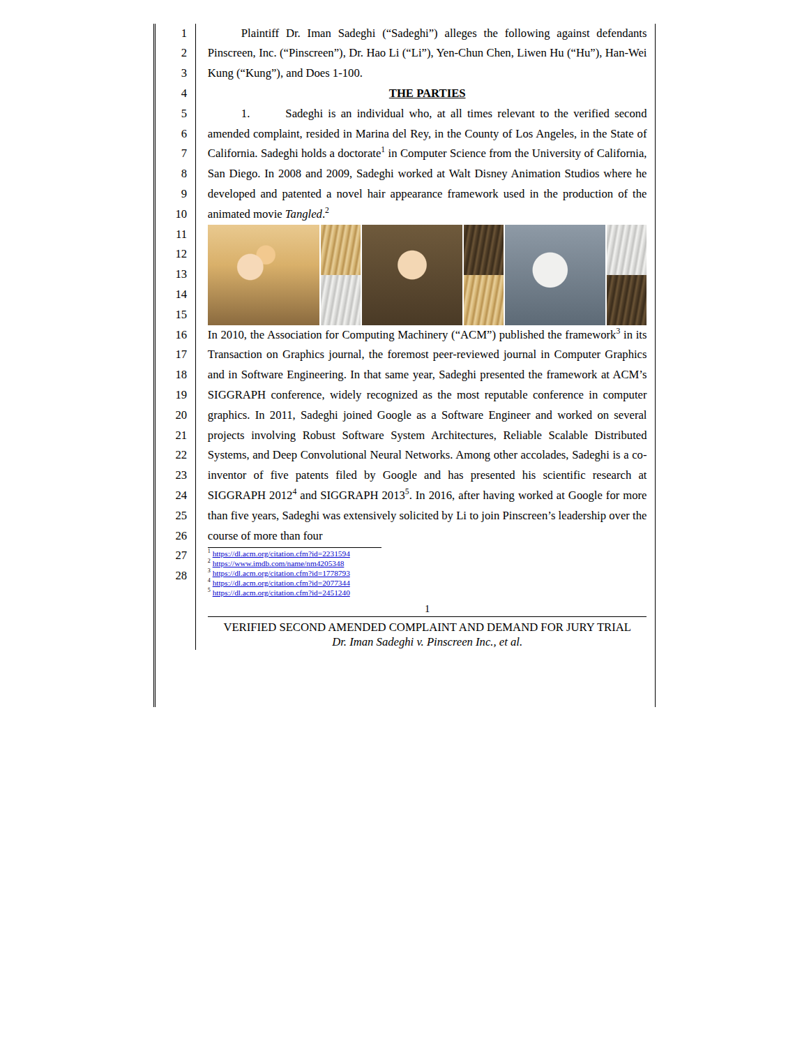1
2
3
4
5
6
7
8
9
10
11
12
13
14
15
16
17
18
19
20
21
22
23
24
25
26
27
28
Plaintiff Dr. Iman Sadeghi (“Sadeghi”) alleges the following against defendants Pinscreen, Inc. (“Pinscreen”), Dr. Hao Li (“Li”), Yen-Chun Chen, Liwen Hu (“Hu”), Han-Wei Kung (“Kung”), and Does 1-100.
THE PARTIES
1. Sadeghi is an individual who, at all times relevant to the verified second amended complaint, resided in Marina del Rey, in the County of Los Angeles, in the State of California. Sadeghi holds a doctorate1 in Computer Science from the University of California, San Diego. In 2008 and 2009, Sadeghi worked at Walt Disney Animation Studios where he developed and patented a novel hair appearance framework used in the production of the animated movie Tangled.2
In 2010, the Association for Computing Machinery (“ACM”) published the framework3 in its Transaction on Graphics journal, the foremost peer-reviewed journal in Computer Graphics and in Software Engineering. In that same year, Sadeghi presented the framework at ACM’s SIGGRAPH conference, widely recognized as the most reputable conference in computer graphics. In 2011, Sadeghi joined Google as a Software Engineer and worked on several projects involving Robust Software System Architectures, Reliable Scalable Distributed Systems, and Deep Convolutional Neural Networks. Among other accolades, Sadeghi is a co-inventor of five patents filed by Google and has presented his scientific research at SIGGRAPH 20124 and SIGGRAPH 20135. In 2016, after having worked at Google for more than five years, Sadeghi was extensively solicited by Li to join Pinscreen’s leadership over the course of more than four
1 https://dl.acm.org/citation.cfm?id=2231594
2 https://www.imdb.com/name/nm4205348
3 https://dl.acm.org/citation.cfm?id=1778793
4 https://dl.acm.org/citation.cfm?id=2077344
5 https://dl.acm.org/citation.cfm?id=2451240
1
VERIFIED SECOND AMENDED COMPLAINT AND DEMAND FOR JURY TRIAL
Dr. Iman Sadeghi v. Pinscreen Inc., et al.